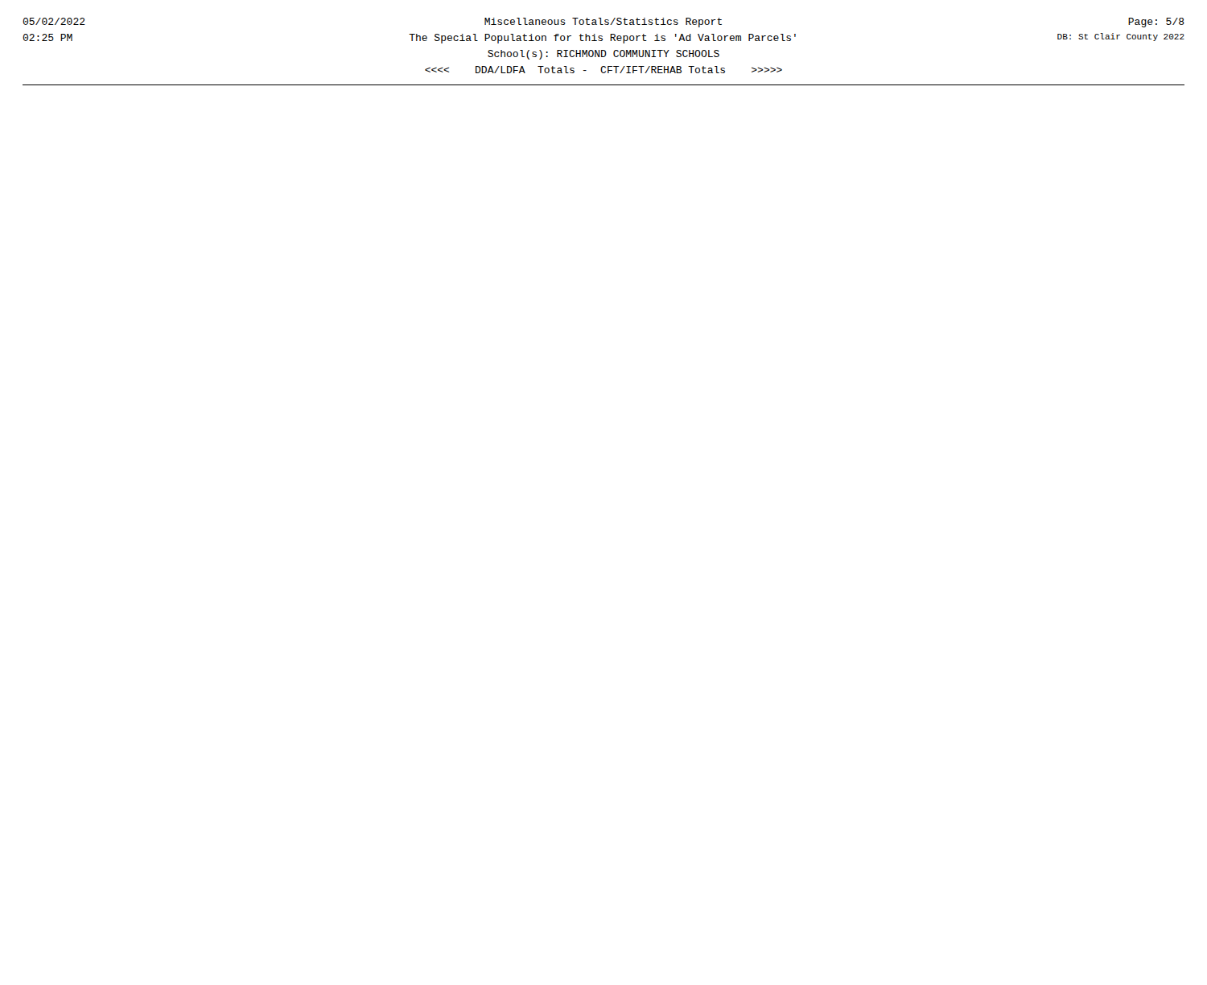| 05/02/2022 | Miscellaneous Totals/Statistics Report | Page: 5/8 |
| 02:25 PM | The Special Population for this Report is 'Ad Valorem Parcels' | DB: St Clair County 2022 |
| | School(s): RICHMOND COMMUNITY SCHOOLS | |
| | <<<< DDA/LDFA Totals - CFT/IFT/REHAB Totals >>>>> | |